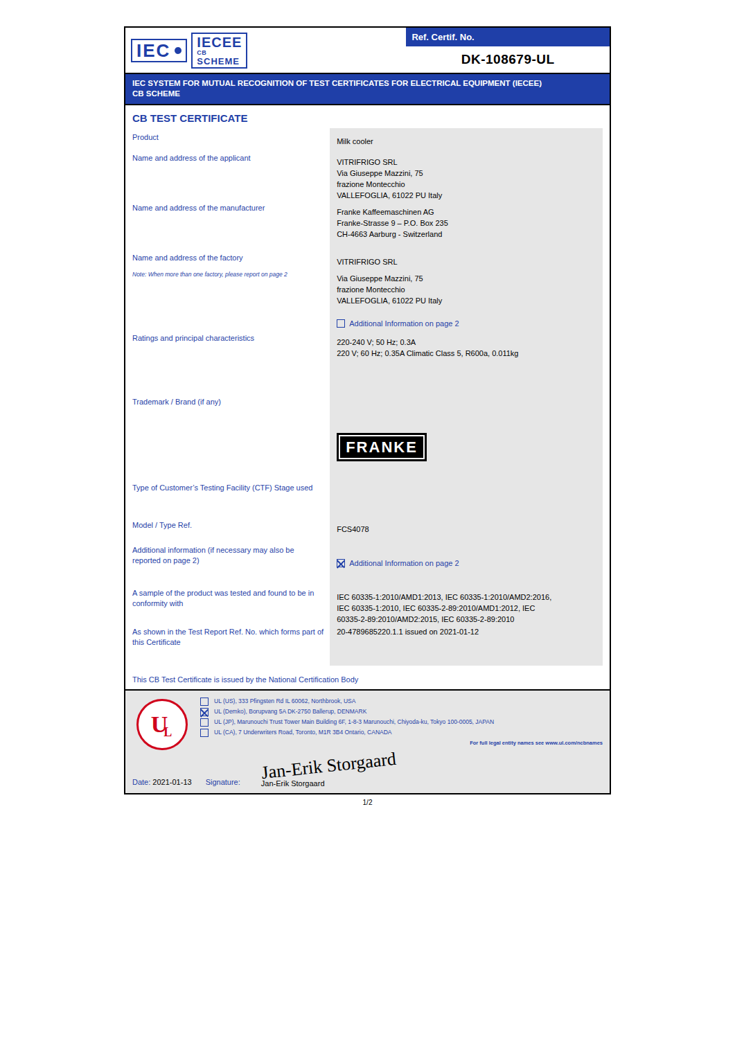IEC
IECEE
CB
SCHEME
Ref. Certif. No.
DK-108679-UL
IEC SYSTEM FOR MUTUAL RECOGNITION OF TEST CERTIFICATES FOR ELECTRICAL EQUIPMENT (IECEE)
CB SCHEME
CB TEST CERTIFICATE
Product
Name and address of the applicant
Name and address of the manufacturer
Name and address of the factory
Note: When more than one factory, please report on page 2
Ratings and principal characteristics
Trademark / Brand (if any)
Type of Customer’s Testing Facility (CTF) Stage used
Model / Type Ref.
Additional information (if necessary may also be reported on page 2)
A sample of the product was tested and found to be in conformity with
As shown in the Test Report Ref. No. which forms part of this Certificate
Milk cooler
VITRIFRIGO SRL
Via Giuseppe Mazzini, 75
frazione Montecchio
VALLEFOGLIA, 61022 PU Italy
Franke Kaffeemaschinen AG
Franke-Strasse 9 – P.O. Box 235
CH-4663 Aarburg - Switzerland
VITRIFRIGO SRL
Via Giuseppe Mazzini, 75
frazione Montecchio
VALLEFOGLIA, 61022 PU Italy
Additional Information on page 2
220-240 V; 50 Hz; 0.3A
220 V; 60 Hz; 0.35A Climatic Class 5, R600a, 0.011kg
FRANKE
FCS4078
Additional Information on page 2
IEC 60335-1:2010/AMD1:2013, IEC 60335-1:2010/AMD2:2016,
IEC 60335-1:2010, IEC 60335-2-89:2010/AMD1:2012, IEC
60335-2-89:2010/AMD2:2015, IEC 60335-2-89:2010
20-4789685220.1.1 issued on 2021-01-12
This CB Test Certificate is issued by the National Certification Body
UL
UL (US), 333 Pfingsten Rd IL 60062, Northbrook, USA
UL (Demko), Borupvang 5A DK-2750 Ballerup, DENMARK
UL (JP), Marunouchi Trust Tower Main Building 6F, 1-8-3 Marunouchi, Chiyoda-ku, Tokyo 100-0005, JAPAN
UL (CA), 7 Underwriters Road, Toronto, M1R 3B4 Ontario, CANADA
For full legal entity names see www.ul.com/ncbnames
Date: 2021-01-13
Signature:
Jan-Erik Storgaard
Jan-Erik Storgaard
1/2